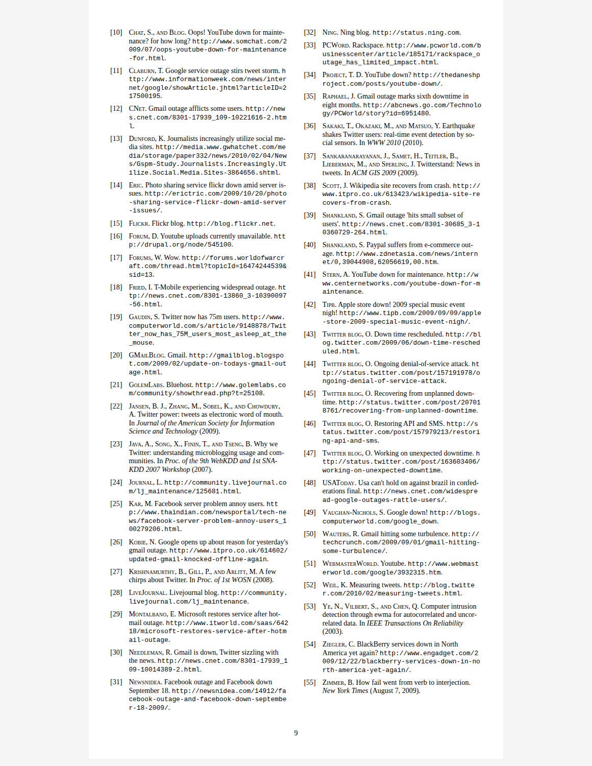Chat, S., and Blog. Oops! YouTube down for maintenance? for how long? http://www.somchat.com/2009/07/oops-youtube-down-for-maintenance-for.html.
Claburn, T. Google service outage stirs tweet storm. http://www.informationweek.com/news/internet/google/showArticle.jhtml?articleID=217500195.
CNet. Gmail outage afflicts some users. http://news.cnet.com/8301-17939_109-10221616-2.html.
Dunford, K. Journalists increasingly utilize social media sites. http://media.www.gwhatchet.com/media/storage/paper332/news/2010/02/04/News/Gspm-Study.Journalists.Increasingly.Utilize.Social.Media.Sites-3864656.shtml.
Eric. Photo sharing service flickr down amid server issues. http://erictric.com/2009/10/20/photo-sharing-service-flickr-down-amid-server-issues/.
Flickr. Flickr blog. http://blog.flickr.net.
Forum, D. Youtube uploads currently unavailable. http://drupal.org/node/545100.
Forums, W. Wow. http://forums.worldofwarcraft.com/thread.html?topicId=16474244539&sid=13.
Fried, I. T-Mobile experiencing widespread outage. http://news.cnet.com/8301-13860_3-10390097-56.html.
Gaudin, S. Twitter now has 75m users. http://www.computerworld.com/s/article/9148878/Twitter_now_has_75M_users_most_asleep_at_the_mouse.
GMailBlog. Gmail. http://gmailblog.blogspot.com/2009/02/update-on-todays-gmail-outage.html.
GolemLabs. Bluehost. http://www.golemlabs.com/community/showthread.php?t=25108.
Jansen, B. J., Zhang, M., Sobel, K., and Chowdury, A. Twitter power: tweets as electronic word of mouth. In Journal of the American Society for Information Science and Technology (2009).
Java, A., Song, X., Finin, T., and Tseng, B. Why we Twitter: understanding microblogging usage and communities. In Proc. of the 9th WebKDD and 1st SNA-KDD 2007 Workshop (2007).
Journal, L. http://community.livejournal.com/lj_maintenance/125681.html.
Kar, M. Facebook server problem annoy users. http://www.thaindian.com/newsportal/tech-news/facebook-server-problem-annoy-users_100279206.html.
Kobie, N. Google opens up about reason for yesterday's gmail outage. http://www.itpro.co.uk/614602/updated-gmail-knocked-offline-again.
Krishnamurthy, B., Gill, P., and Arlitt, M. A few chirps about Twitter. In Proc. of 1st WOSN (2008).
LiveJournal. Livejournal blog. http://community.livejournal.com/lj_maintenance.
Montalbano, E. Microsoft restores service after hotmail outage. http://www.itworld.com/saas/64218/microsoft-restores-service-after-hotmail-outage.
Needleman, R. Gmail is down, Twitter sizzling with the news. http://news.cnet.com/8301-17939_109-10014389-2.html.
Newsnidea. Facebook outage and Facebook down September 18. http://newsnidea.com/14912/facebook-outage-and-facebook-down-september-18-2009/.
Ning. Ning blog. http://status.ning.com.
PCWord. Rackspace. http://www.pcworld.com/businesscenter/article/185171/rackspace_outage_has_limited_impact.html.
Project, T. D. YouTube down? http://thedaneshproject.com/posts/youtube-down/.
Raphael, J. Gmail outage marks sixth downtime in eight months. http://abcnews.go.com/Technology/PCWorld/story?id=6951480.
Sakaki, T., Okazaki, M., and Matsuo, Y. Earthquake shakes Twitter users: real-time event detection by social sensors. In WWW 2010 (2010).
Sankaranarayanan, J., Samet, H., Teitler, B., Lieberman, M., and Sperling, J. Twitterstand: News in tweets. In ACM GIS 2009 (2009).
Scott, J. Wikipedia site recovers from crash. http://www.itpro.co.uk/613423/wikipedia-site-recovers-from-crash.
Shankland, S. Gmail outage 'hits small subset of users'. http://news.cnet.com/8301-30685_3-10360729-264.html.
Shankland, S. Paypal suffers from e-commerce outage. http://www.zdnetasia.com/news/internet/0,39044908,62056619,00.htm.
Stern, A. YouTube down for maintenance. http://www.centernetworks.com/youtube-down-for-maintenance.
Tipb. Apple store down! 2009 special music event nigh! http://www.tipb.com/2009/09/09/apple-store-2009-special-music-event-nigh/.
Twitter blog, O. Down time rescheduled. http://blog.twitter.com/2009/06/down-time-rescheduled.html.
Twitter blog, O. Ongoing denial-of-service attack. http://status.twitter.com/post/157191978/ongoing-denial-of-service-attack.
Twitter blog, O. Recovering from unplanned downtime. http://status.twitter.com/post/207018761/recovering-from-unplanned-downtime.
Twitter blog, O. Restoring API and SMS. http://status.twitter.com/post/157979213/restoring-api-and-sms.
Twitter blog, O. Working on unexpected downtime. http://status.twitter.com/post/163603406/working-on-unexpected-downtime.
USAToday. Usa can't hold on against brazil in confederations final. http://news.cnet.com/widespread-google-outages-rattle-users/.
Vaughan-Nichols, S. Google down! http://blogs.computerworld.com/google_down.
Wauters, R. Gmail hitting some turbulence. http://techcrunch.com/2009/09/01/gmail-hitting-some-turbulence/.
WebmasterWorld. Youtube. http://www.webmasterworld.com/google/3932315.htm.
Weil, K. Measuring tweets. http://blog.twitter.com/2010/02/measuring-tweets.html.
Ye, N., Vilbert, S., and Chen, Q. Computer intrusion detection through ewma for autocorrelated and uncorrelated data. In IEEE Transactions On Reliability (2003).
Ziegler, C. BlackBerry services down in North America yet again? http://www.engadget.com/2009/12/22/blackberry-services-down-in-north-america-yet-again/.
Zimmer, B. How fail went from verb to interjection. New York Times (August 7, 2009).
9